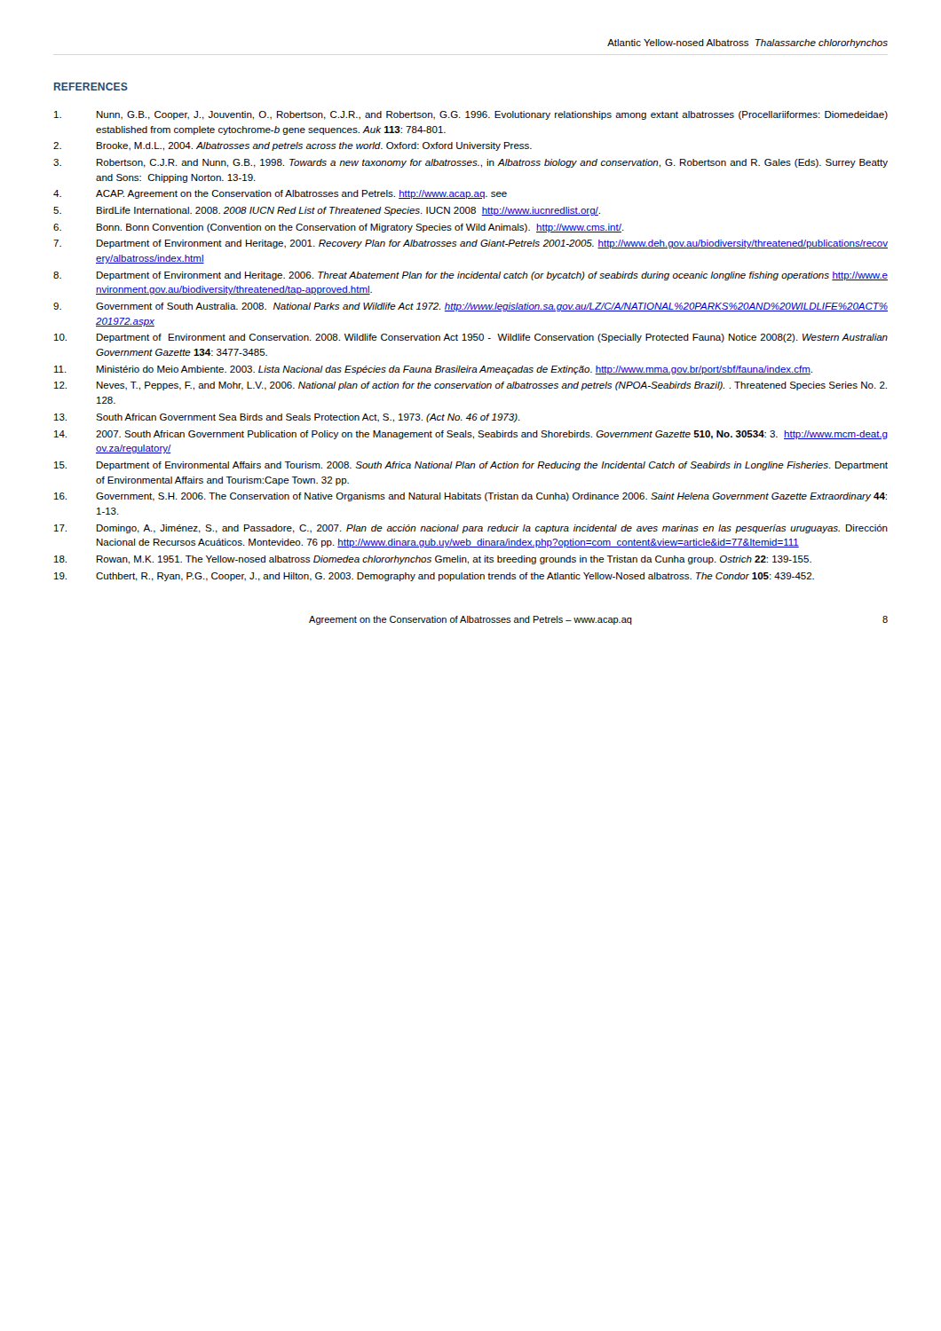Atlantic Yellow-nosed Albatross Thalassarche chlororhynchos
REFERENCES
1. Nunn, G.B., Cooper, J., Jouventin, O., Robertson, C.J.R., and Robertson, G.G. 1996. Evolutionary relationships among extant albatrosses (Procellariiformes: Diomedeidae) established from complete cytochrome-b gene sequences. Auk 113: 784-801.
2. Brooke, M.d.L., 2004. Albatrosses and petrels across the world. Oxford: Oxford University Press.
3. Robertson, C.J.R. and Nunn, G.B., 1998. Towards a new taxonomy for albatrosses., in Albatross biology and conservation, G. Robertson and R. Gales (Eds). Surrey Beatty and Sons: Chipping Norton. 13-19.
4. ACAP. Agreement on the Conservation of Albatrosses and Petrels. http://www.acap.aq. see
5. BirdLife International. 2008. 2008 IUCN Red List of Threatened Species. IUCN 2008 http://www.iucnredlist.org/.
6. Bonn. Bonn Convention (Convention on the Conservation of Migratory Species of Wild Animals). http://www.cms.int/.
7. Department of Environment and Heritage, 2001. Recovery Plan for Albatrosses and Giant-Petrels 2001-2005. http://www.deh.gov.au/biodiversity/threatened/publications/recovery/albatross/index.html
8. Department of Environment and Heritage. 2006. Threat Abatement Plan for the incidental catch (or bycatch) of seabirds during oceanic longline fishing operations http://www.environment.gov.au/biodiversity/threatened/tap-approved.html.
9. Government of South Australia. 2008. National Parks and Wildlife Act 1972. http://www.legislation.sa.gov.au/LZ/C/A/NATIONAL%20PARKS%20AND%20WILDLIFE%20ACT%201972.aspx
10. Department of Environment and Conservation. 2008. Wildlife Conservation Act 1950 - Wildlife Conservation (Specially Protected Fauna) Notice 2008(2). Western Australian Government Gazette 134: 3477-3485.
11. Ministério do Meio Ambiente. 2003. Lista Nacional das Espécies da Fauna Brasileira Ameaçadas de Extinção. http://www.mma.gov.br/port/sbf/fauna/index.cfm.
12. Neves, T., Peppes, F., and Mohr, L.V., 2006. National plan of action for the conservation of albatrosses and petrels (NPOA-Seabirds Brazil). . Threatened Species Series No. 2. 128.
13. South African Government Sea Birds and Seals Protection Act, S., 1973. (Act No. 46 of 1973).
14. 2007. South African Government Publication of Policy on the Management of Seals, Seabirds and Shorebirds. Government Gazette 510, No. 30534: 3. http://www.mcm-deat.gov.za/regulatory/
15. Department of Environmental Affairs and Tourism. 2008. South Africa National Plan of Action for Reducing the Incidental Catch of Seabirds in Longline Fisheries. Department of Environmental Affairs and Tourism:Cape Town. 32 pp.
16. Government, S.H. 2006. The Conservation of Native Organisms and Natural Habitats (Tristan da Cunha) Ordinance 2006. Saint Helena Government Gazette Extraordinary 44: 1-13.
17. Domingo, A., Jiménez, S., and Passadore, C., 2007. Plan de acción nacional para reducir la captura incidental de aves marinas en las pesquerías uruguayas. Dirección Nacional de Recursos Acuáticos. Montevideo. 76 pp. http://www.dinara.gub.uy/web_dinara/index.php?option=com_content&view=article&id=77&Itemid=111
18. Rowan, M.K. 1951. The Yellow-nosed albatross Diomedea chlororhynchos Gmelin, at its breeding grounds in the Tristan da Cunha group. Ostrich 22: 139-155.
19. Cuthbert, R., Ryan, P.G., Cooper, J., and Hilton, G. 2003. Demography and population trends of the Atlantic Yellow-Nosed albatross. The Condor 105: 439-452.
Agreement on the Conservation of Albatrosses and Petrels – www.acap.aq 8